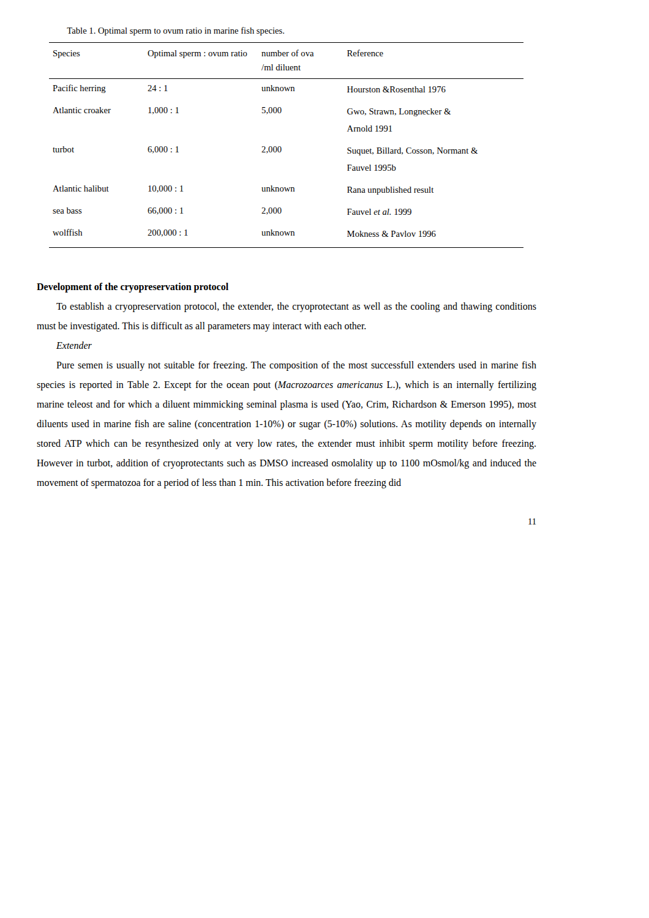Table 1. Optimal sperm to ovum ratio in marine fish species.
| Species | Optimal sperm : ovum ratio | number of ova /ml diluent | Reference |
| --- | --- | --- | --- |
| Pacific herring | 24 : 1 | unknown | Hourston &Rosenthal 1976 |
| Atlantic croaker | 1,000 : 1 | 5,000 | Gwo, Strawn, Longnecker & Arnold 1991 |
| turbot | 6,000 : 1 | 2,000 | Suquet, Billard, Cosson, Normant & Fauvel 1995b |
| Atlantic halibut | 10,000 : 1 | unknown | Rana unpublished result |
| sea bass | 66,000 : 1 | 2,000 | Fauvel et al. 1999 |
| wolffish | 200,000 : 1 | unknown | Mokness & Pavlov 1996 |
Development of the cryopreservation protocol
To establish a cryopreservation protocol, the extender, the cryoprotectant as well as the cooling and thawing conditions must be investigated. This is difficult as all parameters may interact with each other.
Extender
Pure semen is usually not suitable for freezing. The composition of the most successfull extenders used in marine fish species is reported in Table 2. Except for the ocean pout (Macrozoarces americanus L.), which is an internally fertilizing marine teleost and for which a diluent mimmicking seminal plasma is used (Yao, Crim, Richardson & Emerson 1995), most diluents used in marine fish are saline (concentration 1-10%) or sugar (5-10%) solutions. As motility depends on internally stored ATP which can be resynthesized only at very low rates, the extender must inhibit sperm motility before freezing. However in turbot, addition of cryoprotectants such as DMSO increased osmolality up to 1100 mOsmol/kg and induced the movement of spermatozoa for a period of less than 1 min. This activation before freezing did
11